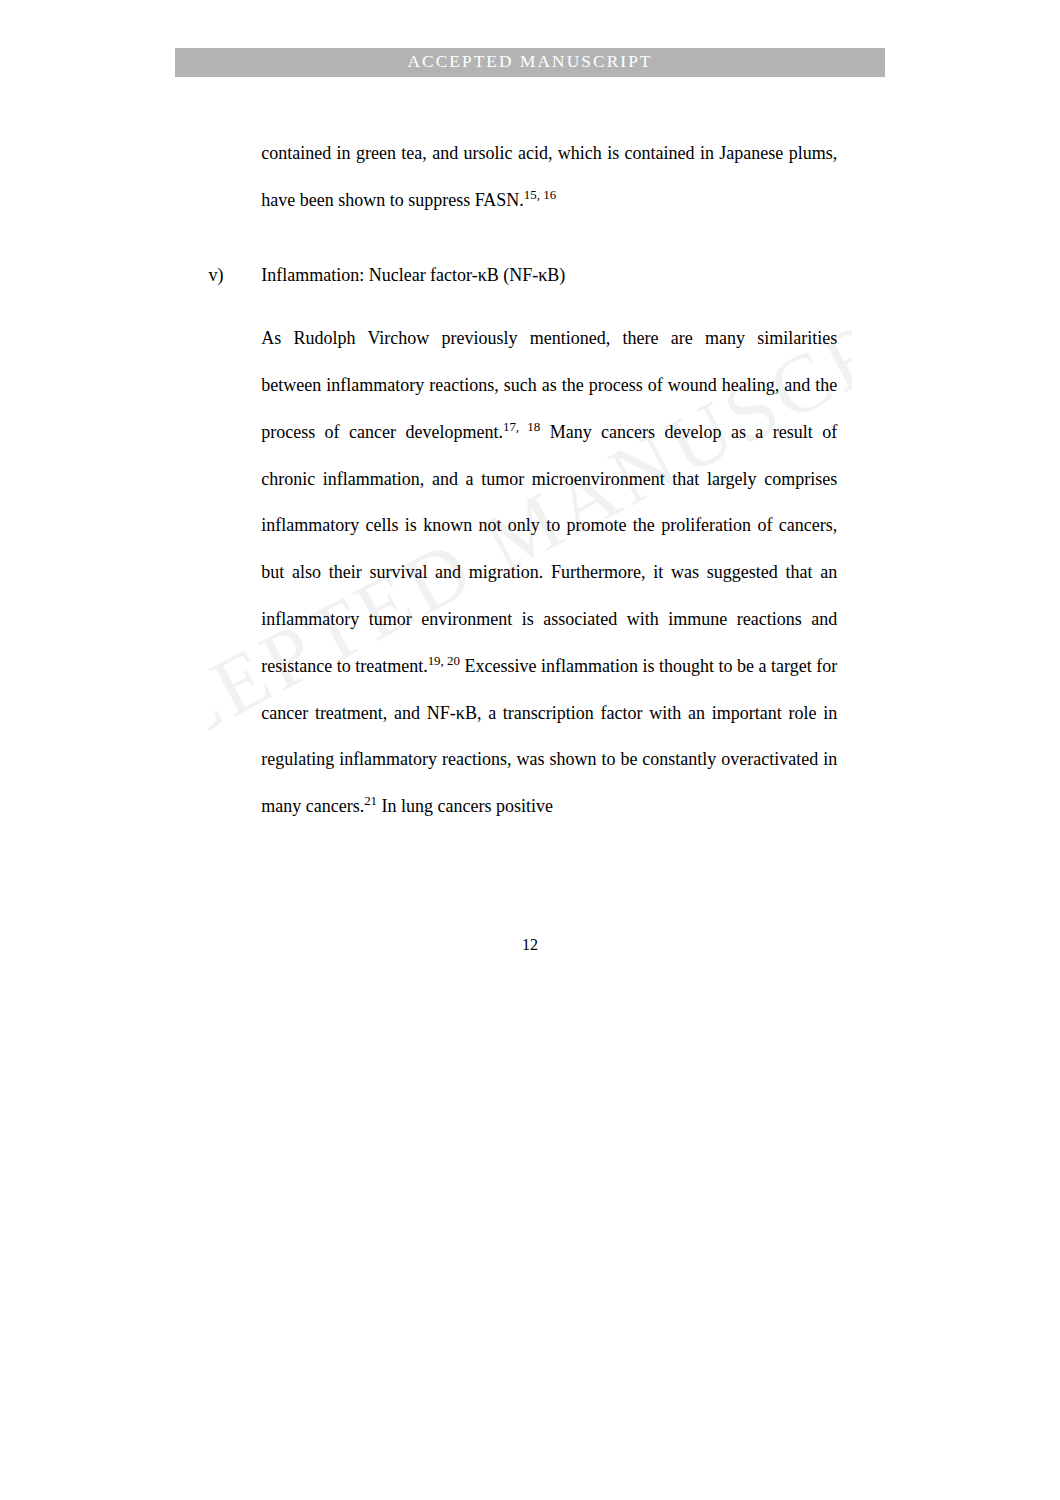ACCEPTED MANUSCRIPT
ACCEPTED MANUSCRIPT
contained in green tea, and ursolic acid, which is contained in Japanese plums, have been shown to suppress FASN.15, 16
v)
Inflammation: Nuclear factor-κB (NF-κB)
As Rudolph Virchow previously mentioned, there are many similarities between inflammatory reactions, such as the process of wound healing, and the process of cancer development.17, 18 Many cancers develop as a result of chronic inflammation, and a tumor microenvironment that largely comprises inflammatory cells is known not only to promote the proliferation of cancers, but also their survival and migration. Furthermore, it was suggested that an inflammatory tumor environment is associated with immune reactions and resistance to treatment.19, 20 Excessive inflammation is thought to be a target for cancer treatment, and NF-κB, a transcription factor with an important role in regulating inflammatory reactions, was shown to be constantly overactivated in many cancers.21 In lung cancers positive
12